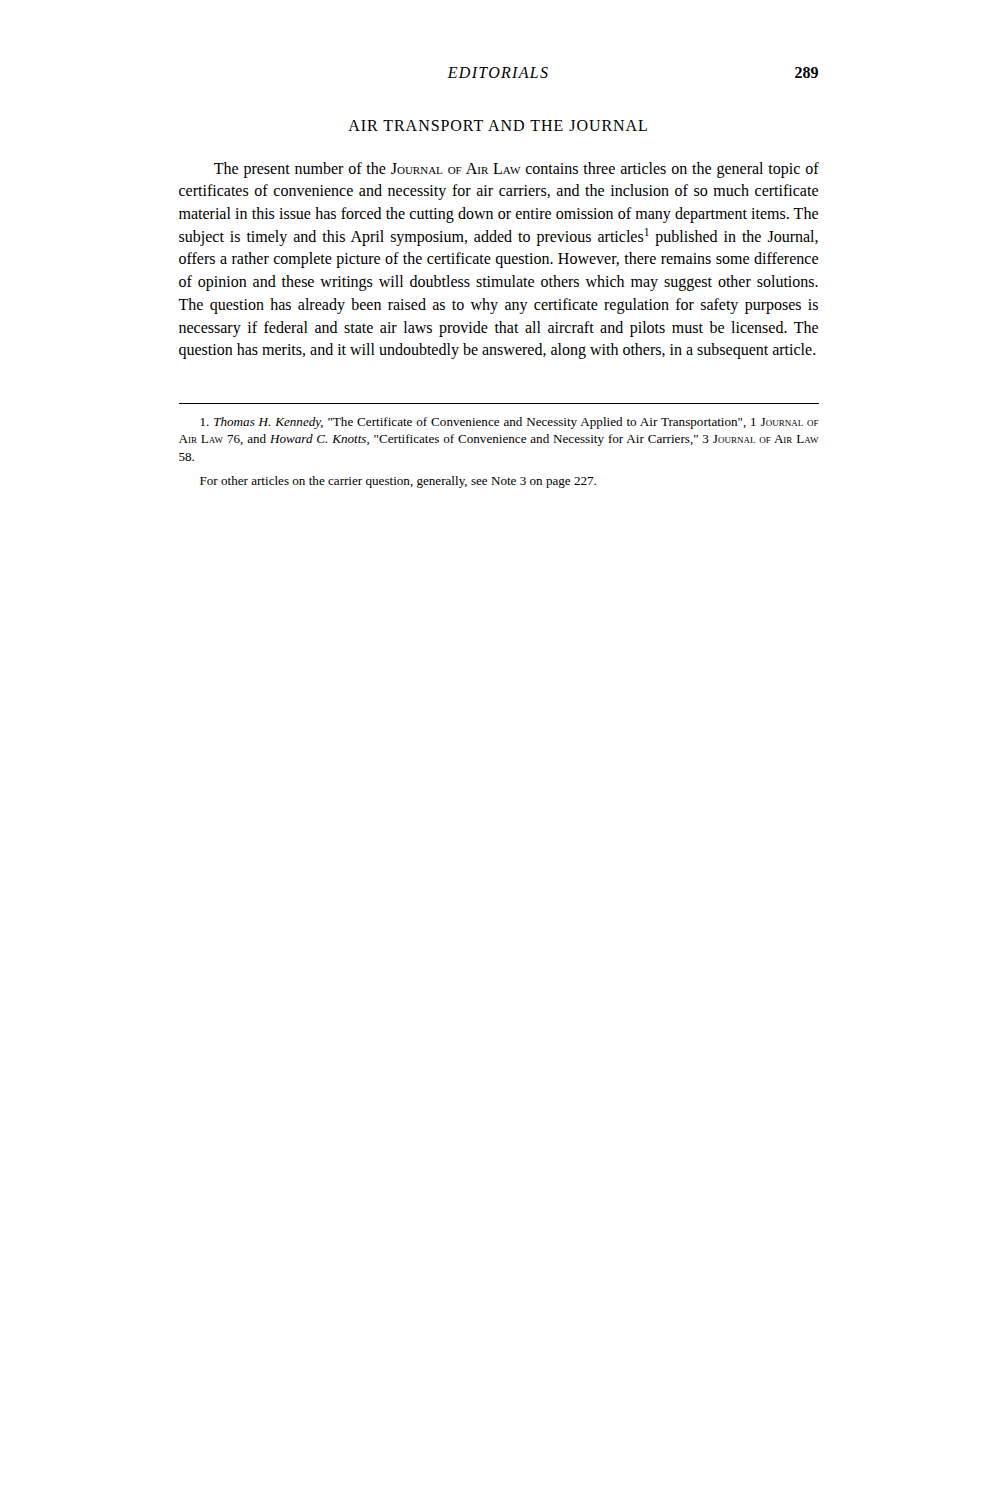EDITORIALS 289
AIR TRANSPORT AND THE JOURNAL
The present number of the Journal of Air Law contains three articles on the general topic of certificates of convenience and necessity for air carriers, and the inclusion of so much certificate material in this issue has forced the cutting down or entire omission of many department items. The subject is timely and this April symposium, added to previous articles1 published in the Journal, offers a rather complete picture of the certificate question. However, there remains some difference of opinion and these writings will doubtless stimulate others which may suggest other solutions. The question has already been raised as to why any certificate regulation for safety purposes is necessary if federal and state air laws provide that all aircraft and pilots must be licensed. The question has merits, and it will undoubtedly be answered, along with others, in a subsequent article.
1. Thomas H. Kennedy, "The Certificate of Convenience and Necessity Applied to Air Transportation", 1 Journal of Air Law 76, and Howard C. Knotts, "Certificates of Convenience and Necessity for Air Carriers," 3 Journal of Air Law 58.
For other articles on the carrier question, generally, see Note 3 on page 227.